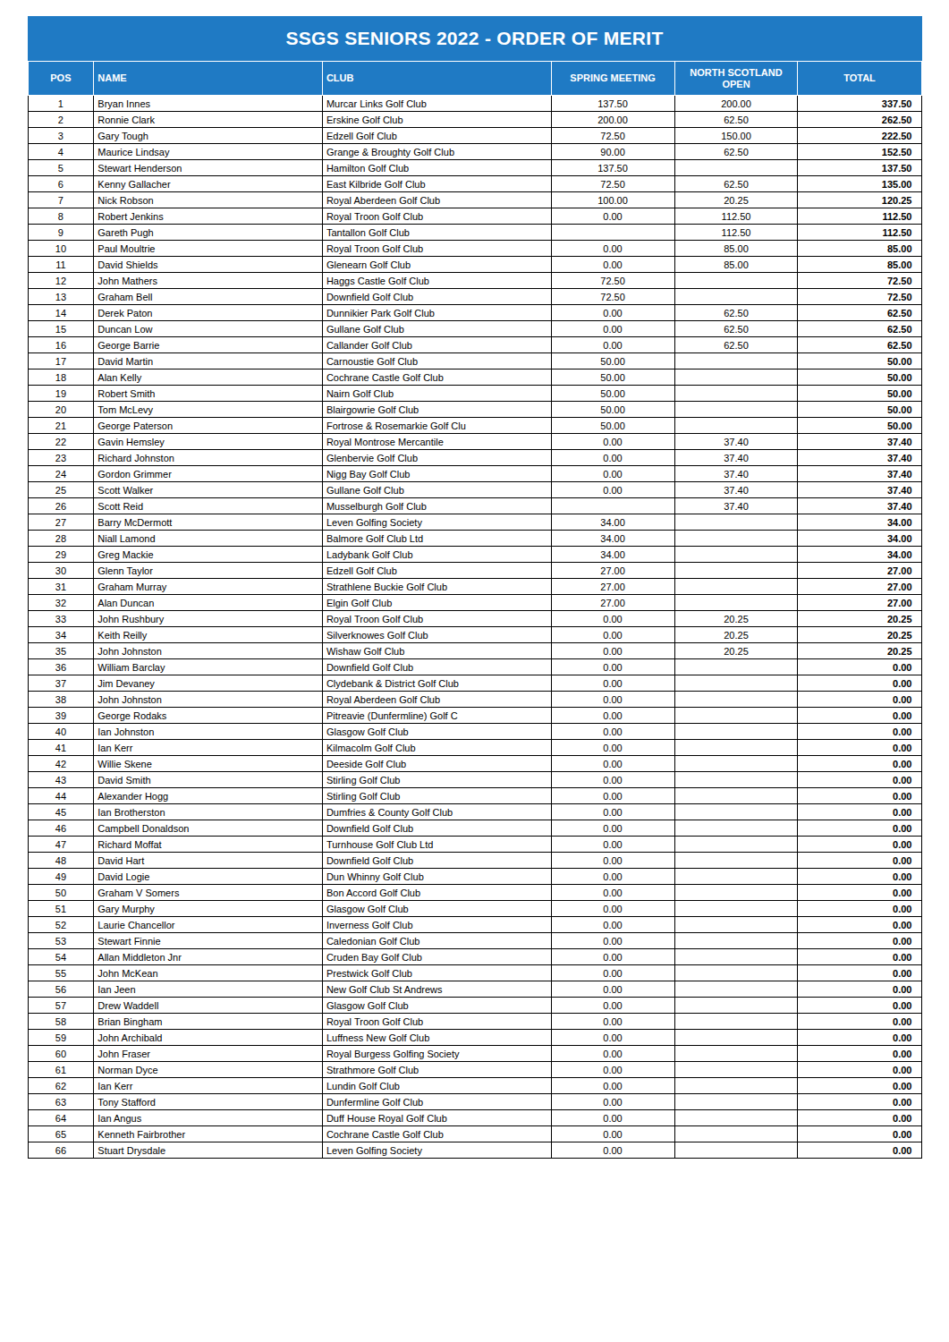SSGS SENIORS 2022 - ORDER OF MERIT
| POS | NAME | CLUB | SPRING MEETING | NORTH SCOTLAND OPEN | TOTAL |
| --- | --- | --- | --- | --- | --- |
| 1 | Bryan Innes | Murcar Links Golf Club | 137.50 | 200.00 | 337.50 |
| 2 | Ronnie Clark | Erskine Golf Club | 200.00 | 62.50 | 262.50 |
| 3 | Gary Tough | Edzell Golf Club | 72.50 | 150.00 | 222.50 |
| 4 | Maurice Lindsay | Grange & Broughty Golf Club | 90.00 | 62.50 | 152.50 |
| 5 | Stewart Henderson | Hamilton Golf Club | 137.50 | | 137.50 |
| 6 | Kenny Gallacher | East Kilbride Golf Club | 72.50 | 62.50 | 135.00 |
| 7 | Nick Robson | Royal Aberdeen Golf Club | 100.00 | 20.25 | 120.25 |
| 8 | Robert Jenkins | Royal Troon Golf Club | 0.00 | 112.50 | 112.50 |
| 9 | Gareth Pugh | Tantallon Golf Club | | 112.50 | 112.50 |
| 10 | Paul Moultrie | Royal Troon Golf Club | 0.00 | 85.00 | 85.00 |
| 11 | David Shields | Glenearn Golf Club | 0.00 | 85.00 | 85.00 |
| 12 | John Mathers | Haggs Castle Golf Club | 72.50 | | 72.50 |
| 13 | Graham Bell | Downfield Golf Club | 72.50 | | 72.50 |
| 14 | Derek Paton | Dunnikier Park Golf Club | 0.00 | 62.50 | 62.50 |
| 15 | Duncan Low | Gullane Golf Club | 0.00 | 62.50 | 62.50 |
| 16 | George Barrie | Callander Golf Club | 0.00 | 62.50 | 62.50 |
| 17 | David Martin | Carnoustie Golf Club | 50.00 | | 50.00 |
| 18 | Alan Kelly | Cochrane Castle Golf Club | 50.00 | | 50.00 |
| 19 | Robert Smith | Nairn Golf Club | 50.00 | | 50.00 |
| 20 | Tom McLevy | Blairgowrie Golf Club | 50.00 | | 50.00 |
| 21 | George Paterson | Fortrose & Rosemarkie Golf Clu | 50.00 | | 50.00 |
| 22 | Gavin Hemsley | Royal Montrose Mercantile | 0.00 | 37.40 | 37.40 |
| 23 | Richard Johnston | Glenbervie Golf Club | 0.00 | 37.40 | 37.40 |
| 24 | Gordon Grimmer | Nigg Bay Golf Club | 0.00 | 37.40 | 37.40 |
| 25 | Scott Walker | Gullane Golf Club | 0.00 | 37.40 | 37.40 |
| 26 | Scott Reid | Musselburgh Golf Club | | 37.40 | 37.40 |
| 27 | Barry McDermott | Leven Golfing Society | 34.00 | | 34.00 |
| 28 | Niall Lamond | Balmore Golf Club Ltd | 34.00 | | 34.00 |
| 29 | Greg Mackie | Ladybank Golf Club | 34.00 | | 34.00 |
| 30 | Glenn Taylor | Edzell Golf Club | 27.00 | | 27.00 |
| 31 | Graham Murray | Strathlene Buckie Golf Club | 27.00 | | 27.00 |
| 32 | Alan Duncan | Elgin Golf Club | 27.00 | | 27.00 |
| 33 | John Rushbury | Royal Troon Golf Club | 0.00 | 20.25 | 20.25 |
| 34 | Keith Reilly | Silverknowes Golf Club | 0.00 | 20.25 | 20.25 |
| 35 | John Johnston | Wishaw Golf Club | 0.00 | 20.25 | 20.25 |
| 36 | William Barclay | Downfield Golf Club | 0.00 | | 0.00 |
| 37 | Jim Devaney | Clydebank & District Golf Club | 0.00 | | 0.00 |
| 38 | John Johnston | Royal Aberdeen Golf Club | 0.00 | | 0.00 |
| 39 | George Rodaks | Pitreavie (Dunfermline) Golf C | 0.00 | | 0.00 |
| 40 | Ian Johnston | Glasgow Golf Club | 0.00 | | 0.00 |
| 41 | Ian Kerr | Kilmacolm Golf Club | 0.00 | | 0.00 |
| 42 | Willie Skene | Deeside Golf Club | 0.00 | | 0.00 |
| 43 | David Smith | Stirling Golf Club | 0.00 | | 0.00 |
| 44 | Alexander Hogg | Stirling Golf Club | 0.00 | | 0.00 |
| 45 | Ian Brotherston | Dumfries & County Golf Club | 0.00 | | 0.00 |
| 46 | Campbell Donaldson | Downfield Golf Club | 0.00 | | 0.00 |
| 47 | Richard Moffat | Turnhouse Golf Club Ltd | 0.00 | | 0.00 |
| 48 | David Hart | Downfield Golf Club | 0.00 | | 0.00 |
| 49 | David Logie | Dun Whinny Golf Club | 0.00 | | 0.00 |
| 50 | Graham V Somers | Bon Accord Golf Club | 0.00 | | 0.00 |
| 51 | Gary Murphy | Glasgow Golf Club | 0.00 | | 0.00 |
| 52 | Laurie Chancellor | Inverness Golf Club | 0.00 | | 0.00 |
| 53 | Stewart Finnie | Caledonian Golf Club | 0.00 | | 0.00 |
| 54 | Allan Middleton Jnr | Cruden Bay Golf Club | 0.00 | | 0.00 |
| 55 | John McKean | Prestwick Golf Club | 0.00 | | 0.00 |
| 56 | Ian Jeen | New Golf Club St Andrews | 0.00 | | 0.00 |
| 57 | Drew Waddell | Glasgow Golf Club | 0.00 | | 0.00 |
| 58 | Brian Bingham | Royal Troon Golf Club | 0.00 | | 0.00 |
| 59 | John Archibald | Luffness New Golf Club | 0.00 | | 0.00 |
| 60 | John Fraser | Royal Burgess Golfing Society | 0.00 | | 0.00 |
| 61 | Norman Dyce | Strathmore Golf Club | 0.00 | | 0.00 |
| 62 | Ian Kerr | Lundin Golf Club | 0.00 | | 0.00 |
| 63 | Tony Stafford | Dunfermline Golf Club | 0.00 | | 0.00 |
| 64 | Ian Angus | Duff House Royal Golf Club | 0.00 | | 0.00 |
| 65 | Kenneth Fairbrother | Cochrane Castle Golf Club | 0.00 | | 0.00 |
| 66 | Stuart Drysdale | Leven Golfing Society | 0.00 | | 0.00 |